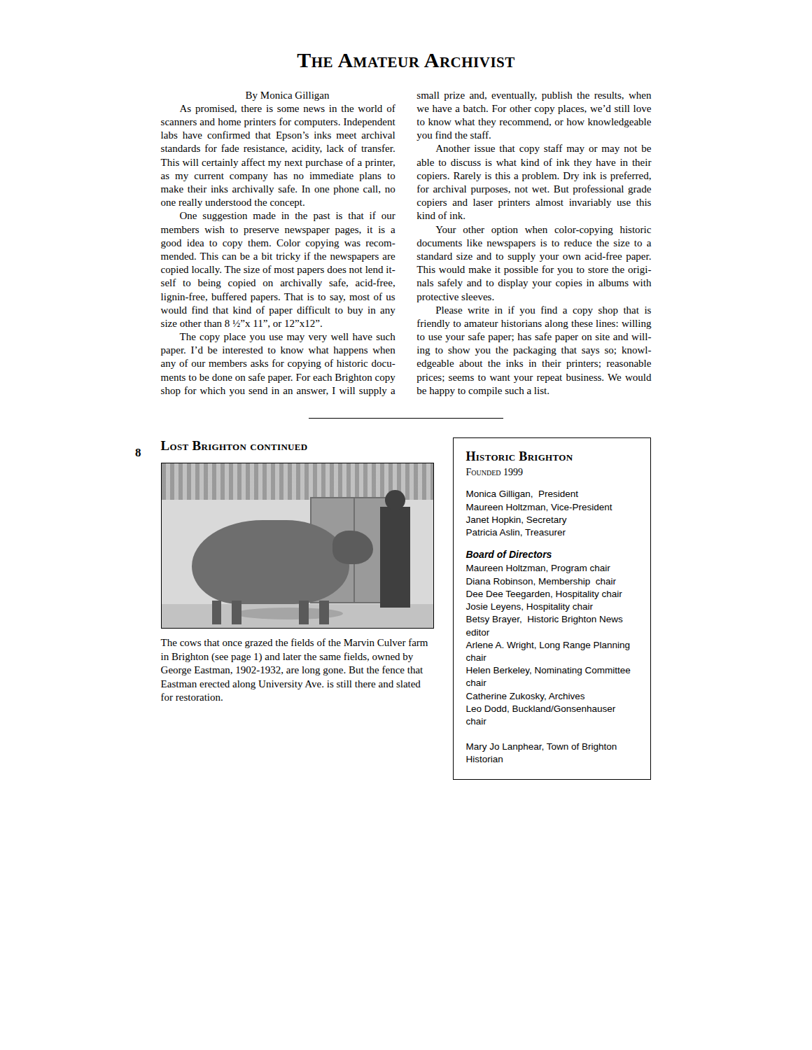The Amateur Archivist
By Monica Gilligan
As promised, there is some news in the world of scanners and home printers for computers. Independent labs have confirmed that Epson’s inks meet archival standards for fade resistance, acidity, lack of transfer. This will certainly affect my next purchase of a printer, as my current company has no immediate plans to make their inks archivally safe. In one phone call, no one really understood the concept.
One suggestion made in the past is that if our members wish to preserve newspaper pages, it is a good idea to copy them. Color copying was recommended. This can be a bit tricky if the newspapers are copied locally. The size of most papers does not lend itself to being copied on archivally safe, acid-free, lignin-free, buffered papers. That is to say, most of us would find that kind of paper difficult to buy in any size other than 8 ½”x 11”, or 12”x12”.
The copy place you use may very well have such paper. I’d be interested to know what happens when any of our members asks for copying of historic documents to be done on safe paper. For each Brighton copy shop for which you send in an answer, I will supply a small prize and, eventually, publish the results, when we have a batch. For other copy places, we’d still love to know what they recommend, or how knowledgeable you find the staff.
Another issue that copy staff may or may not be able to discuss is what kind of ink they have in their copiers. Rarely is this a problem. Dry ink is preferred, for archival purposes, not wet. But professional grade copiers and laser printers almost invariably use this kind of ink.
Your other option when color-copying historic documents like newspapers is to reduce the size to a standard size and to supply your own acid-free paper. This would make it possible for you to store the originals safely and to display your copies in albums with protective sleeves.
Please write in if you find a copy shop that is friendly to amateur historians along these lines: willing to use your safe paper; has safe paper on site and willing to show you the packaging that says so; knowledgeable about the inks in their printers; reasonable prices; seems to want your repeat business. We would be happy to compile such a list.
8
Lost Brighton continued
The cows that once grazed the fields of the Marvin Culver farm in Brighton (see page 1) and later the same fields, owned by George Eastman, 1902-1932, are long gone. But the fence that Eastman erected along University Ave. is still there and slated for restoration.
Historic Brighton
Founded 1999
Monica Gilligan, President
Maureen Holtzman, Vice-President
Janet Hopkin, Secretary
Patricia Aslin, Treasurer
Board of Directors
Maureen Holtzman, Program chair
Diana Robinson, Membership chair
Dee Dee Teegarden, Hospitality chair
Josie Leyens, Hospitality chair
Betsy Brayer, Historic Brighton News editor
Arlene A. Wright, Long Range Planning chair
Helen Berkeley, Nominating Committee chair
Catherine Zukosky, Archives
Leo Dodd, Buckland/Gonsenhauser chair
Mary Jo Lanphear, Town of Brighton Historian